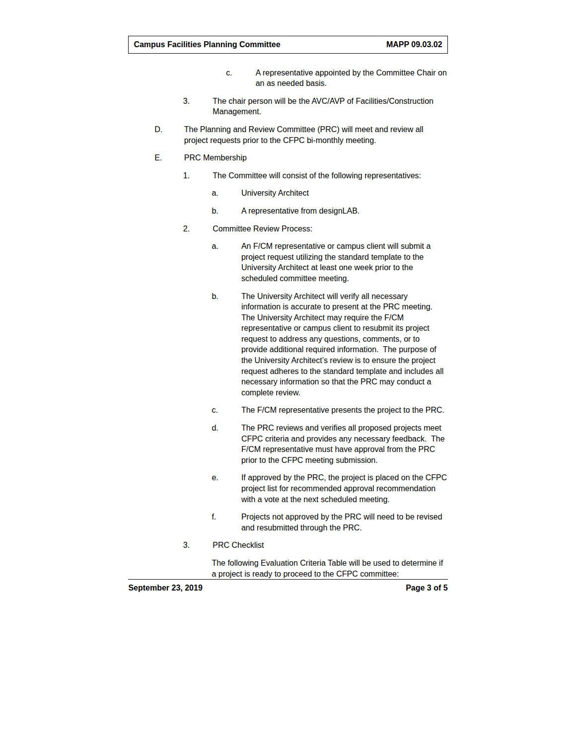Campus Facilities Planning Committee MAPP 09.03.02
c. A representative appointed by the Committee Chair on an as needed basis.
3. The chair person will be the AVC/AVP of Facilities/Construction Management.
D. The Planning and Review Committee (PRC) will meet and review all project requests prior to the CFPC bi-monthly meeting.
E. PRC Membership
1. The Committee will consist of the following representatives:
a. University Architect
b. A representative from designLAB.
2. Committee Review Process:
a. An F/CM representative or campus client will submit a project request utilizing the standard template to the University Architect at least one week prior to the scheduled committee meeting.
b. The University Architect will verify all necessary information is accurate to present at the PRC meeting. The University Architect may require the F/CM representative or campus client to resubmit its project request to address any questions, comments, or to provide additional required information. The purpose of the University Architect’s review is to ensure the project request adheres to the standard template and includes all necessary information so that the PRC may conduct a complete review.
c. The F/CM representative presents the project to the PRC.
d. The PRC reviews and verifies all proposed projects meet CFPC criteria and provides any necessary feedback. The F/CM representative must have approval from the PRC prior to the CFPC meeting submission.
e. If approved by the PRC, the project is placed on the CFPC project list for recommended approval recommendation with a vote at the next scheduled meeting.
f. Projects not approved by the PRC will need to be revised and resubmitted through the PRC.
3. PRC Checklist
The following Evaluation Criteria Table will be used to determine if a project is ready to proceed to the CFPC committee:
September 23, 2019 Page 3 of 5